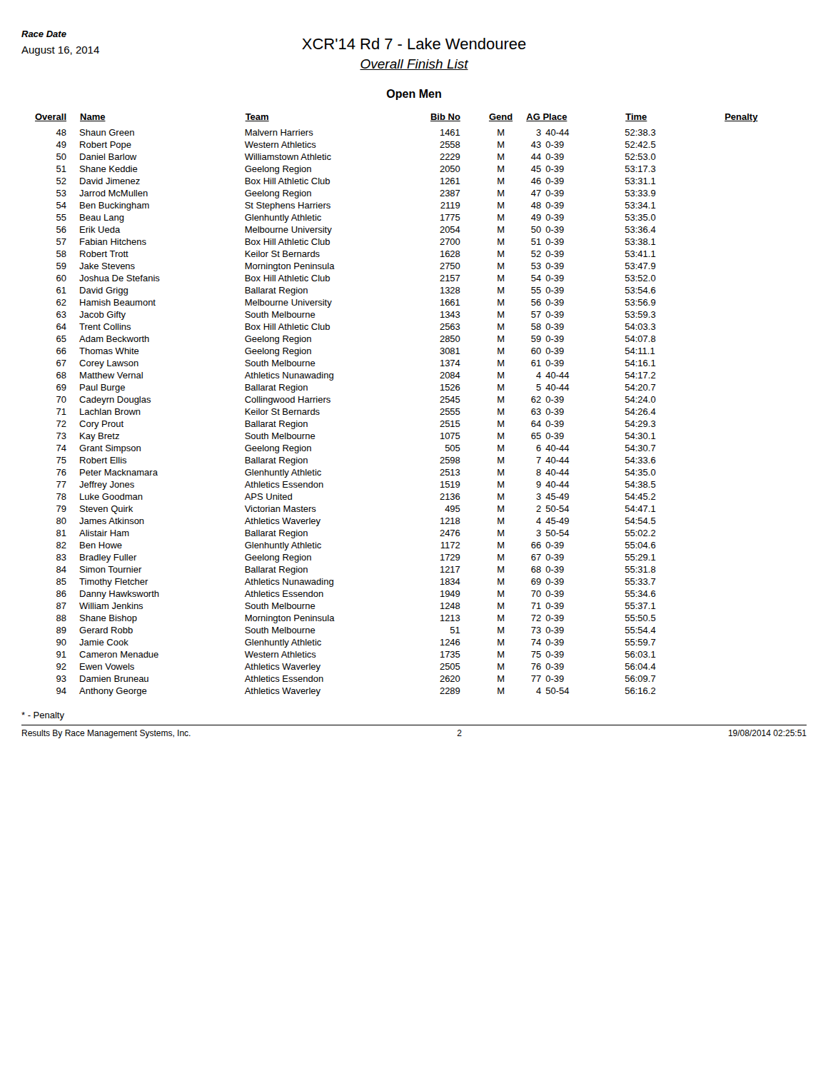Race Date
August 16, 2014
XCR'14 Rd 7 - Lake Wendouree
Overall Finish List
Open Men
| Overall | Name | Team | Bib No | Gend | AG Place | Time | Penalty |
| --- | --- | --- | --- | --- | --- | --- | --- |
| 48 | Shaun Green | Malvern Harriers | 1461 | M | 3 40-44 | 52:38.3 | |
| 49 | Robert Pope | Western Athletics | 2558 | M | 43 0-39 | 52:42.5 | |
| 50 | Daniel Barlow | Williamstown Athletic | 2229 | M | 44 0-39 | 52:53.0 | |
| 51 | Shane Keddie | Geelong Region | 2050 | M | 45 0-39 | 53:17.3 | |
| 52 | David Jimenez | Box Hill Athletic Club | 1261 | M | 46 0-39 | 53:31.1 | |
| 53 | Jarrod McMullen | Geelong Region | 2387 | M | 47 0-39 | 53:33.9 | |
| 54 | Ben Buckingham | St Stephens Harriers | 2119 | M | 48 0-39 | 53:34.1 | |
| 55 | Beau Lang | Glenhuntly Athletic | 1775 | M | 49 0-39 | 53:35.0 | |
| 56 | Erik Ueda | Melbourne University | 2054 | M | 50 0-39 | 53:36.4 | |
| 57 | Fabian Hitchens | Box Hill Athletic Club | 2700 | M | 51 0-39 | 53:38.1 | |
| 58 | Robert Trott | Keilor St Bernards | 1628 | M | 52 0-39 | 53:41.1 | |
| 59 | Jake Stevens | Mornington Peninsula | 2750 | M | 53 0-39 | 53:47.9 | |
| 60 | Joshua De Stefanis | Box Hill Athletic Club | 2157 | M | 54 0-39 | 53:52.0 | |
| 61 | David Grigg | Ballarat Region | 1328 | M | 55 0-39 | 53:54.6 | |
| 62 | Hamish Beaumont | Melbourne University | 1661 | M | 56 0-39 | 53:56.9 | |
| 63 | Jacob Gifty | South Melbourne | 1343 | M | 57 0-39 | 53:59.3 | |
| 64 | Trent Collins | Box Hill Athletic Club | 2563 | M | 58 0-39 | 54:03.3 | |
| 65 | Adam Beckworth | Geelong Region | 2850 | M | 59 0-39 | 54:07.8 | |
| 66 | Thomas White | Geelong Region | 3081 | M | 60 0-39 | 54:11.1 | |
| 67 | Corey Lawson | South Melbourne | 1374 | M | 61 0-39 | 54:16.1 | |
| 68 | Matthew Vernal | Athletics Nunawading | 2084 | M | 4 40-44 | 54:17.2 | |
| 69 | Paul Burge | Ballarat Region | 1526 | M | 5 40-44 | 54:20.7 | |
| 70 | Cadeyrn Douglas | Collingwood Harriers | 2545 | M | 62 0-39 | 54:24.0 | |
| 71 | Lachlan Brown | Keilor St Bernards | 2555 | M | 63 0-39 | 54:26.4 | |
| 72 | Cory Prout | Ballarat Region | 2515 | M | 64 0-39 | 54:29.3 | |
| 73 | Kay Bretz | South Melbourne | 1075 | M | 65 0-39 | 54:30.1 | |
| 74 | Grant Simpson | Geelong Region | 505 | M | 6 40-44 | 54:30.7 | |
| 75 | Robert Ellis | Ballarat Region | 2598 | M | 7 40-44 | 54:33.6 | |
| 76 | Peter Macknamara | Glenhuntly Athletic | 2513 | M | 8 40-44 | 54:35.0 | |
| 77 | Jeffrey Jones | Athletics Essendon | 1519 | M | 9 40-44 | 54:38.5 | |
| 78 | Luke Goodman | APS United | 2136 | M | 3 45-49 | 54:45.2 | |
| 79 | Steven Quirk | Victorian Masters | 495 | M | 2 50-54 | 54:47.1 | |
| 80 | James Atkinson | Athletics Waverley | 1218 | M | 4 45-49 | 54:54.5 | |
| 81 | Alistair Ham | Ballarat Region | 2476 | M | 3 50-54 | 55:02.2 | |
| 82 | Ben Howe | Glenhuntly Athletic | 1172 | M | 66 0-39 | 55:04.6 | |
| 83 | Bradley Fuller | Geelong Region | 1729 | M | 67 0-39 | 55:29.1 | |
| 84 | Simon Tournier | Ballarat Region | 1217 | M | 68 0-39 | 55:31.8 | |
| 85 | Timothy Fletcher | Athletics Nunawading | 1834 | M | 69 0-39 | 55:33.7 | |
| 86 | Danny Hawksworth | Athletics Essendon | 1949 | M | 70 0-39 | 55:34.6 | |
| 87 | William Jenkins | South Melbourne | 1248 | M | 71 0-39 | 55:37.1 | |
| 88 | Shane Bishop | Mornington Peninsula | 1213 | M | 72 0-39 | 55:50.5 | |
| 89 | Gerard Robb | South Melbourne | 51 | M | 73 0-39 | 55:54.4 | |
| 90 | Jamie Cook | Glenhuntly Athletic | 1246 | M | 74 0-39 | 55:59.7 | |
| 91 | Cameron Menadue | Western Athletics | 1735 | M | 75 0-39 | 56:03.1 | |
| 92 | Ewen Vowels | Athletics Waverley | 2505 | M | 76 0-39 | 56:04.4 | |
| 93 | Damien Bruneau | Athletics Essendon | 2620 | M | 77 0-39 | 56:09.7 | |
| 94 | Anthony George | Athletics Waverley | 2289 | M | 4 50-54 | 56:16.2 | |
* - Penalty
Results By Race Management Systems, Inc. 2 19/08/2014 02:25:51